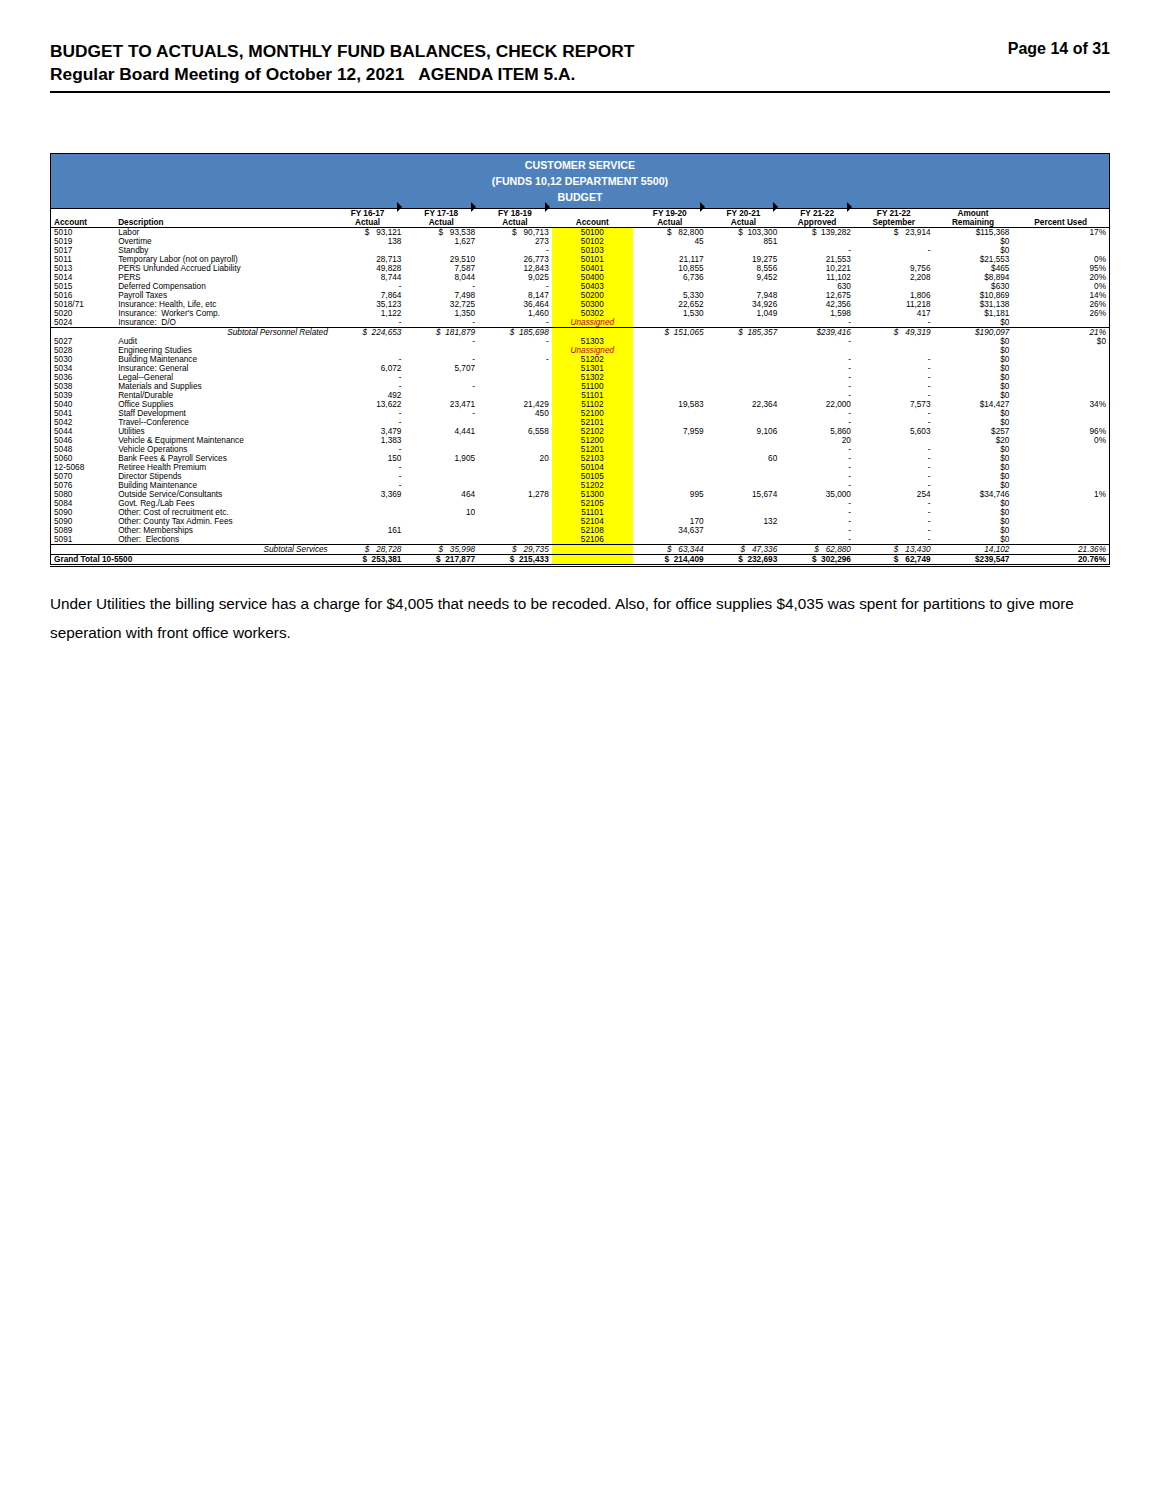BUDGET TO ACTUALS, MONTHLY FUND BALANCES, CHECK REPORT
Regular Board Meeting of October 12, 2021 AGENDA ITEM 5.A.
Page 14 of 31
CUSTOMER SERVICE (FUNDS 10,12 DEPARTMENT 5500) BUDGET
| Account | Description | FY 16-17 Actual | FY 17-18 Actual | FY 18-19 Actual | Account | FY 19-20 Actual | FY 20-21 Actual | FY 21-22 Approved | FY 21-22 September | Amount Remaining | Percent Used |
| --- | --- | --- | --- | --- | --- | --- | --- | --- | --- | --- | --- |
| 5010 | Labor | $ 93,121 | $ 93,538 | $ 90,713 | 50100 | $ 82,800 | $ 103,300 | $ 139,282 | $ 23,914 | $115,368 | 17% |
| 5019 | Overtime | 138 | 1,627 | 273 | 50102 | 45 | 851 | | | $0 | |
| 5017 | Standby | | | - | 50103 | | | - | - | $0 | |
| 5011 | Temporary Labor (not on payroll) | 28,713 | 29,510 | 26,773 | 50101 | 21,117 | 19,275 | 21,553 | | $21,553 | 0% |
| 5013 | PERS Unfunded Accrued Liability | 49,828 | 7,587 | 12,843 | 50401 | 10,855 | 8,556 | 10,221 | 9,756 | $465 | 95% |
| 5014 | PERS | 8,744 | 8,044 | 9,025 | 50400 | 6,736 | 9,452 | 11,102 | 2,208 | $8,894 | 20% |
| 5015 | Deferred Compensation | - | - | - | 50403 | | | 630 | | $630 | 0% |
| 5016 | Payroll Taxes | 7,864 | 7,498 | 8,147 | 50200 | 5,330 | 7,948 | 12,675 | 1,806 | $10,869 | 14% |
| 5018/71 | Insurance: Health, Life, etc | 35,123 | 32,725 | 36,464 | 50300 | 22,652 | 34,926 | 42,356 | 11,218 | $31,138 | 26% |
| 5020 | Insurance: Worker's Comp. | 1,122 | 1,350 | 1,460 | 50302 | 1,530 | 1,049 | 1,598 | 417 | $1,181 | 26% |
| 5024 | Insurance: D/O | - | - | - | Unassigned | | | - | - | $0 | |
| | Subtotal Personnel Related | $ 224,653 | $ 181,879 | $ 185,698 | | $ 151,065 | $ 185,357 | $239,416 | $ 49,319 | $190,097 | 21% |
| 5027 | Audit | | - | - | 51303 | | | - | | $0 | $0 |
| 5028 | Engineering Studies | | | | Unassigned | | | | | $0 | |
| 5030 | Building Maintenance | - | - | - | 51202 | | | - | - | $0 | |
| 5034 | Insurance: General | 6,072 | 5,707 | | 51301 | | | - | - | $0 | |
| 5036 | Legal--General | - | | | 51302 | | | - | - | $0 | |
| 5038 | Materials and Supplies | - | - | | 51100 | | | - | - | $0 | |
| 5039 | Rental/Durable | 492 | | | 51101 | | | - | - | $0 | |
| 5040 | Office Supplies | 13,622 | 23,471 | 21,429 | 51102 | 19,583 | 22,364 | 22,000 | 7,573 | $14,427 | 34% |
| 5041 | Staff Development | - | - | 450 | 52100 | | | - | - | $0 | |
| 5042 | Travel--Conference | - | | | 52101 | | | - | - | $0 | |
| 5044 | Utilities | 3,479 | 4,441 | 6,558 | 52102 | 7,959 | 9,106 | 5,860 | 5,603 | $257 | 96% |
| 5046 | Vehicle & Equipment Maintenance | 1,383 | | | 51200 | | | 20 | | $20 | 0% |
| 5048 | Vehicle Operations | - | | | 51201 | | | - | - | $0 | |
| 5060 | Bank Fees & Payroll Services | 150 | 1,905 | 20 | 52103 | | 60 | - | - | $0 | |
| 12-5068 | Retiree Health Premium | - | | | 50104 | | | - | - | $0 | |
| 5070 | Director Stipends | - | | | 50105 | | | - | - | $0 | |
| 5076 | Building Maintenance | - | | | 51202 | | | - | - | $0 | |
| 5080 | Outside Service/Consultants | 3,369 | 464 | 1,278 | 51300 | 995 | 15,674 | 35,000 | 254 | $34,746 | 1% |
| 5084 | Govt. Reg./Lab Fees | | | | 52105 | | | - | - | $0 | |
| 5090 | Other: Cost of recruitment etc. | | 10 | | 51101 | | | - | - | $0 | |
| 5090 | Other: County Tax Admin. Fees | | | | 52104 | 170 | 132 | - | - | $0 | |
| 5089 | Other: Memberships | 161 | | | 52108 | 34,637 | | - | - | $0 | |
| 5091 | Other: Elections | | | | 52106 | | | - | - | $0 | |
| | Subtotal Services | $ 28,728 | $ 35,998 | $ 29,735 | | $ 63,344 | $ 47,336 | $ 62,880 | $ 13,430 | 14,102 | 21.36% |
| Grand Total 10-5500 | $ 253,381 | $ 217,877 | $ 215,433 | | $ 214,409 | $ 232,693 | $ 302,296 | $ 62,749 | $239,547 | 20.76% |
Under Utilities the billing service has a charge for $4,005 that needs to be recoded. Also, for office supplies $4,035 was spent for partitions to give more seperation with front office workers.